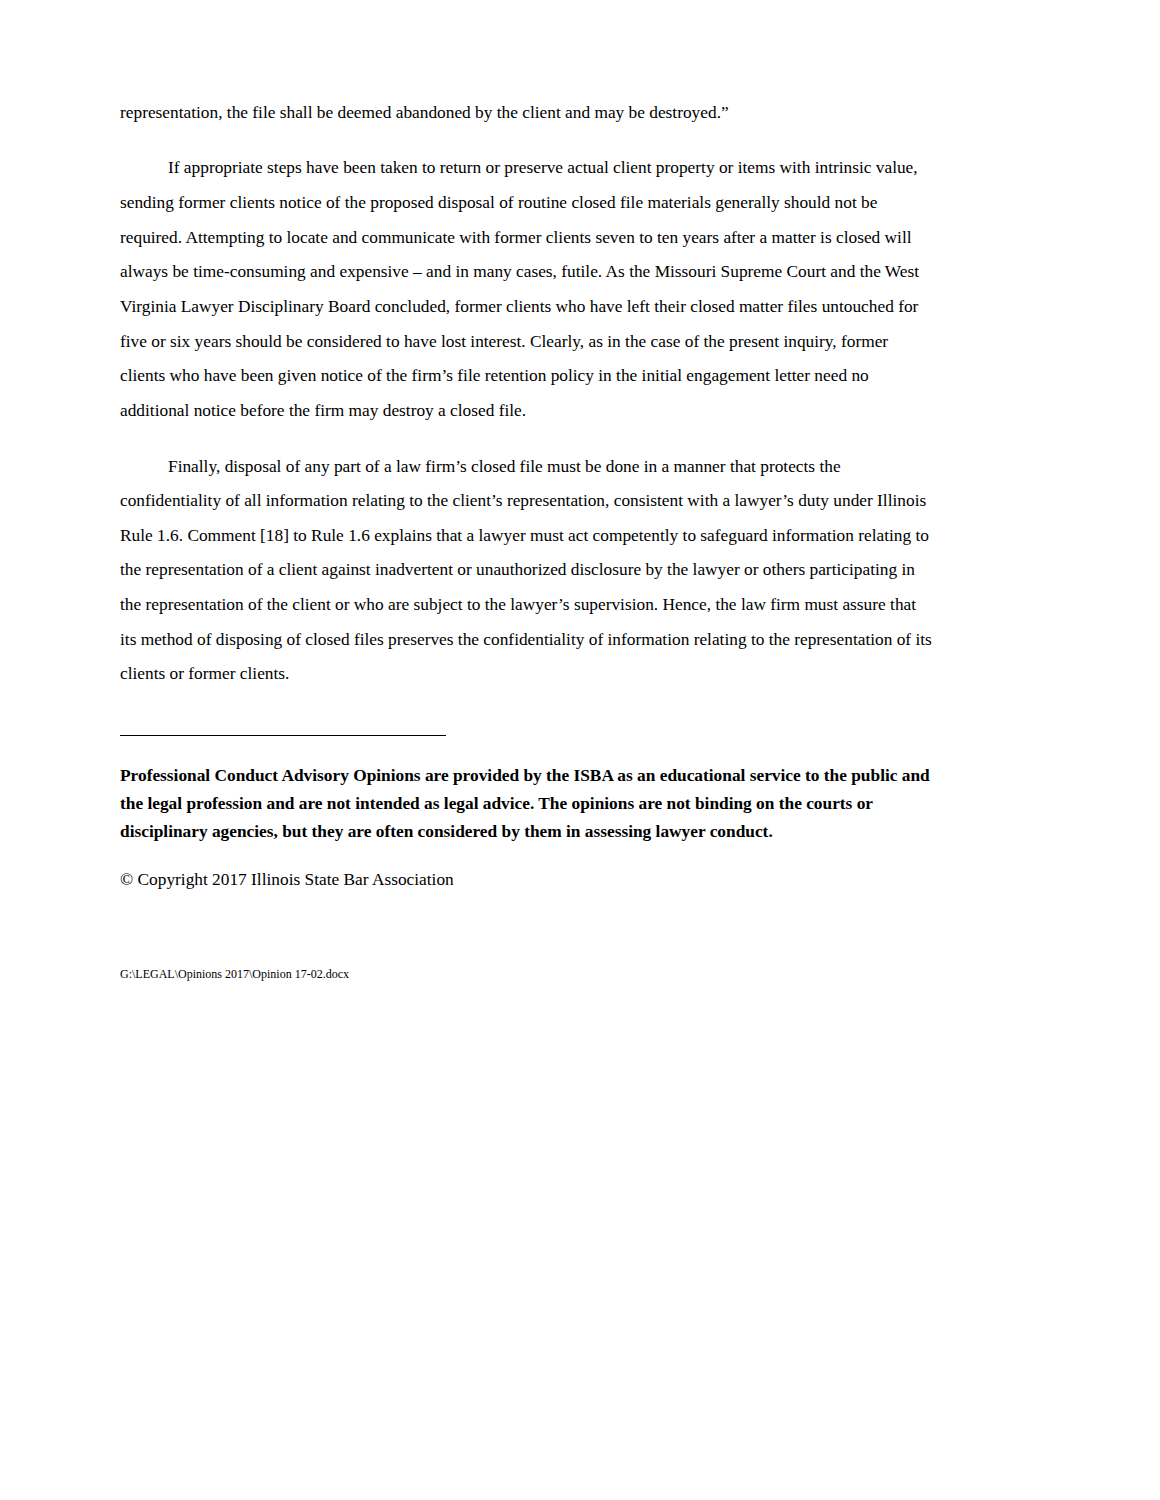representation, the file shall be deemed abandoned by the client and may be destroyed.”
If appropriate steps have been taken to return or preserve actual client property or items with intrinsic value, sending former clients notice of the proposed disposal of routine closed file materials generally should not be required. Attempting to locate and communicate with former clients seven to ten years after a matter is closed will always be time-consuming and expensive – and in many cases, futile. As the Missouri Supreme Court and the West Virginia Lawyer Disciplinary Board concluded, former clients who have left their closed matter files untouched for five or six years should be considered to have lost interest. Clearly, as in the case of the present inquiry, former clients who have been given notice of the firm’s file retention policy in the initial engagement letter need no additional notice before the firm may destroy a closed file.
Finally, disposal of any part of a law firm’s closed file must be done in a manner that protects the confidentiality of all information relating to the client’s representation, consistent with a lawyer’s duty under Illinois Rule 1.6. Comment [18] to Rule 1.6 explains that a lawyer must act competently to safeguard information relating to the representation of a client against inadvertent or unauthorized disclosure by the lawyer or others participating in the representation of the client or who are subject to the lawyer’s supervision. Hence, the law firm must assure that its method of disposing of closed files preserves the confidentiality of information relating to the representation of its clients or former clients.
Professional Conduct Advisory Opinions are provided by the ISBA as an educational service to the public and the legal profession and are not intended as legal advice. The opinions are not binding on the courts or disciplinary agencies, but they are often considered by them in assessing lawyer conduct.
© Copyright 2017 Illinois State Bar Association
G:\LEGAL\Opinions 2017\Opinion 17-02.docx